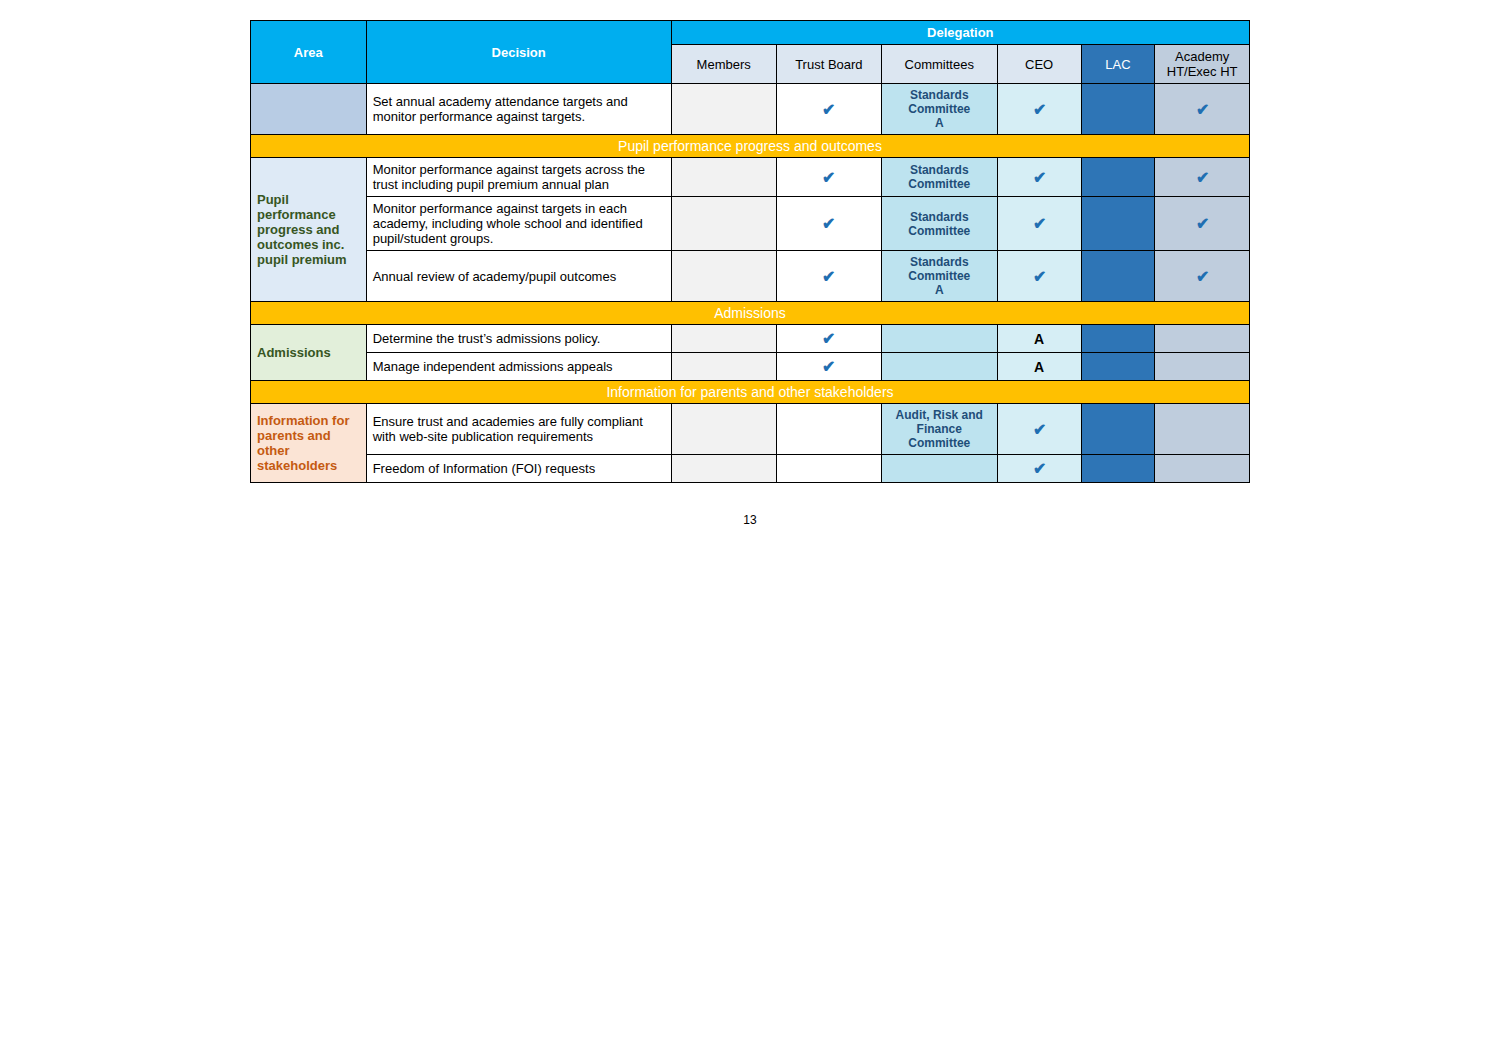| Area | Decision | Delegation |
| --- | --- | --- |
| Members | Trust Board | Committees | CEO | LAC | Academy HT/Exec HT |
| | Set annual academy attendance targets and monitor performance against targets. | | ✔ | Standards Committee A | ✔ | | ✔ |
| Pupil performance progress and outcomes |
| Pupil performance progress and outcomes inc. pupil premium | Monitor performance against targets across the trust including pupil premium annual plan | | ✔ | Standards Committee | ✔ | | ✔ |
| Monitor performance against targets in each academy, including whole school and identified pupil/student groups. | | ✔ | Standards Committee | ✔ | | ✔ |
| Annual review of academy/pupil outcomes | | ✔ | Standards Committee A | ✔ | | ✔ |
| Admissions |
| Admissions | Determine the trust’s admissions policy. | | ✔ | | A | | |
| Manage independent admissions appeals | | ✔ | | A | | |
| Information for parents and other stakeholders |
| Information for parents and other stakeholders | Ensure trust and academies are fully compliant with web-site publication requirements | | | Audit, Risk and Finance Committee | ✔ | | |
| Freedom of Information (FOI) requests | | | | ✔ | | |
13